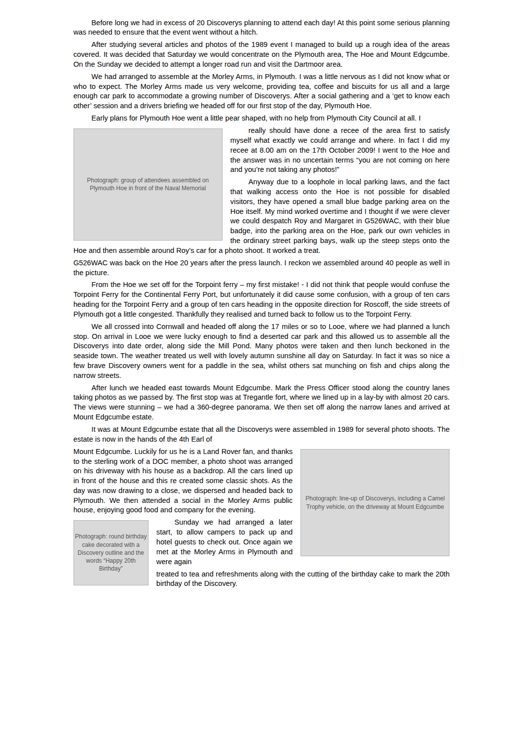Before long we had in excess of 20 Discoverys planning to attend each day! At this point some serious planning was needed to ensure that the event went without a hitch.
After studying several articles and photos of the 1989 event I managed to build up a rough idea of the areas covered. It was decided that Saturday we would concentrate on the Plymouth area, The Hoe and Mount Edgcumbe. On the Sunday we decided to attempt a longer road run and visit the Dartmoor area.
We had arranged to assemble at the Morley Arms, in Plymouth. I was a little nervous as I did not know what or who to expect. The Morley Arms made us very welcome, providing tea, coffee and biscuits for us all and a large enough car park to accommodate a growing number of Discoverys. After a social gathering and a ‘get to know each other’ session and a drivers briefing we headed off for our first stop of the day, Plymouth Hoe.
Early plans for Plymouth Hoe went a little pear shaped, with no help from Plymouth City Council at all. I
Photograph: group of attendees assembled on Plymouth Hoe in front of the Naval Memorial
really should have done a recee of the area first to satisfy myself what exactly we could arrange and where. In fact I did my recee at 8.00 am on the 17th October 2009! I went to the Hoe and the answer was in no uncertain terms “you are not coming on here and you’re not taking any photos!”
Anyway due to a loophole in local parking laws, and the fact that walking access onto the Hoe is not possible for disabled visitors, they have opened a small blue badge parking area on the Hoe itself. My mind worked overtime and I thought if we were clever we could despatch Roy and Margaret in G526WAC, with their blue badge, into the parking area on the Hoe, park our own vehicles in the ordinary street parking bays, walk up the steep steps onto the Hoe and then assemble around Roy’s car for a photo shoot. It worked a treat.
G526WAC was back on the Hoe 20 years after the press launch. I reckon we assembled around 40 people as well in the picture.
From the Hoe we set off for the Torpoint ferry – my first mistake! - I did not think that people would confuse the Torpoint Ferry for the Continental Ferry Port, but unfortunately it did cause some confusion, with a group of ten cars heading for the Torpoint Ferry and a group of ten cars heading in the opposite direction for Roscoff, the side streets of Plymouth got a little congested. Thankfully they realised and turned back to follow us to the Torpoint Ferry.
We all crossed into Cornwall and headed off along the 17 miles or so to Looe, where we had planned a lunch stop. On arrival in Looe we were lucky enough to find a deserted car park and this allowed us to assemble all the Discoverys into date order, along side the Mill Pond. Many photos were taken and then lunch beckoned in the seaside town. The weather treated us well with lovely autumn sunshine all day on Saturday. In fact it was so nice a few brave Discovery owners went for a paddle in the sea, whilst others sat munching on fish and chips along the narrow streets.
After lunch we headed east towards Mount Edgcumbe. Mark the Press Officer stood along the country lanes taking photos as we passed by. The first stop was at Tregantle fort, where we lined up in a lay-by with almost 20 cars. The views were stunning – we had a 360-degree panorama. We then set off along the narrow lanes and arrived at Mount Edgcumbe estate.
It was at Mount Edgcumbe estate that all the Discoverys were assembled in 1989 for several photo shoots. The estate is now in the hands of the 4th Earl of
Photograph: line-up of Discoverys, including a Camel Trophy vehicle, on the driveway at Mount Edgcumbe
Mount Edgcumbe. Luckily for us he is a Land Rover fan, and thanks to the sterling work of a DOC member, a photo shoot was arranged on his driveway with his house as a backdrop. All the cars lined up in front of the house and this re created some classic shots. As the day was now drawing to a close, we dispersed and headed back to Plymouth. We then attended a social in the Morley Arms public house, enjoying good food and company for the evening.
Photograph: round birthday cake decorated with a Discovery outline and the words “Happy 20th Birthday”
Sunday we had arranged a later start, to allow campers to pack up and hotel guests to check out. Once again we met at the Morley Arms in Plymouth and were again
treated to tea and refreshments along with the cutting of the birthday cake to mark the 20th birthday of the Discovery.